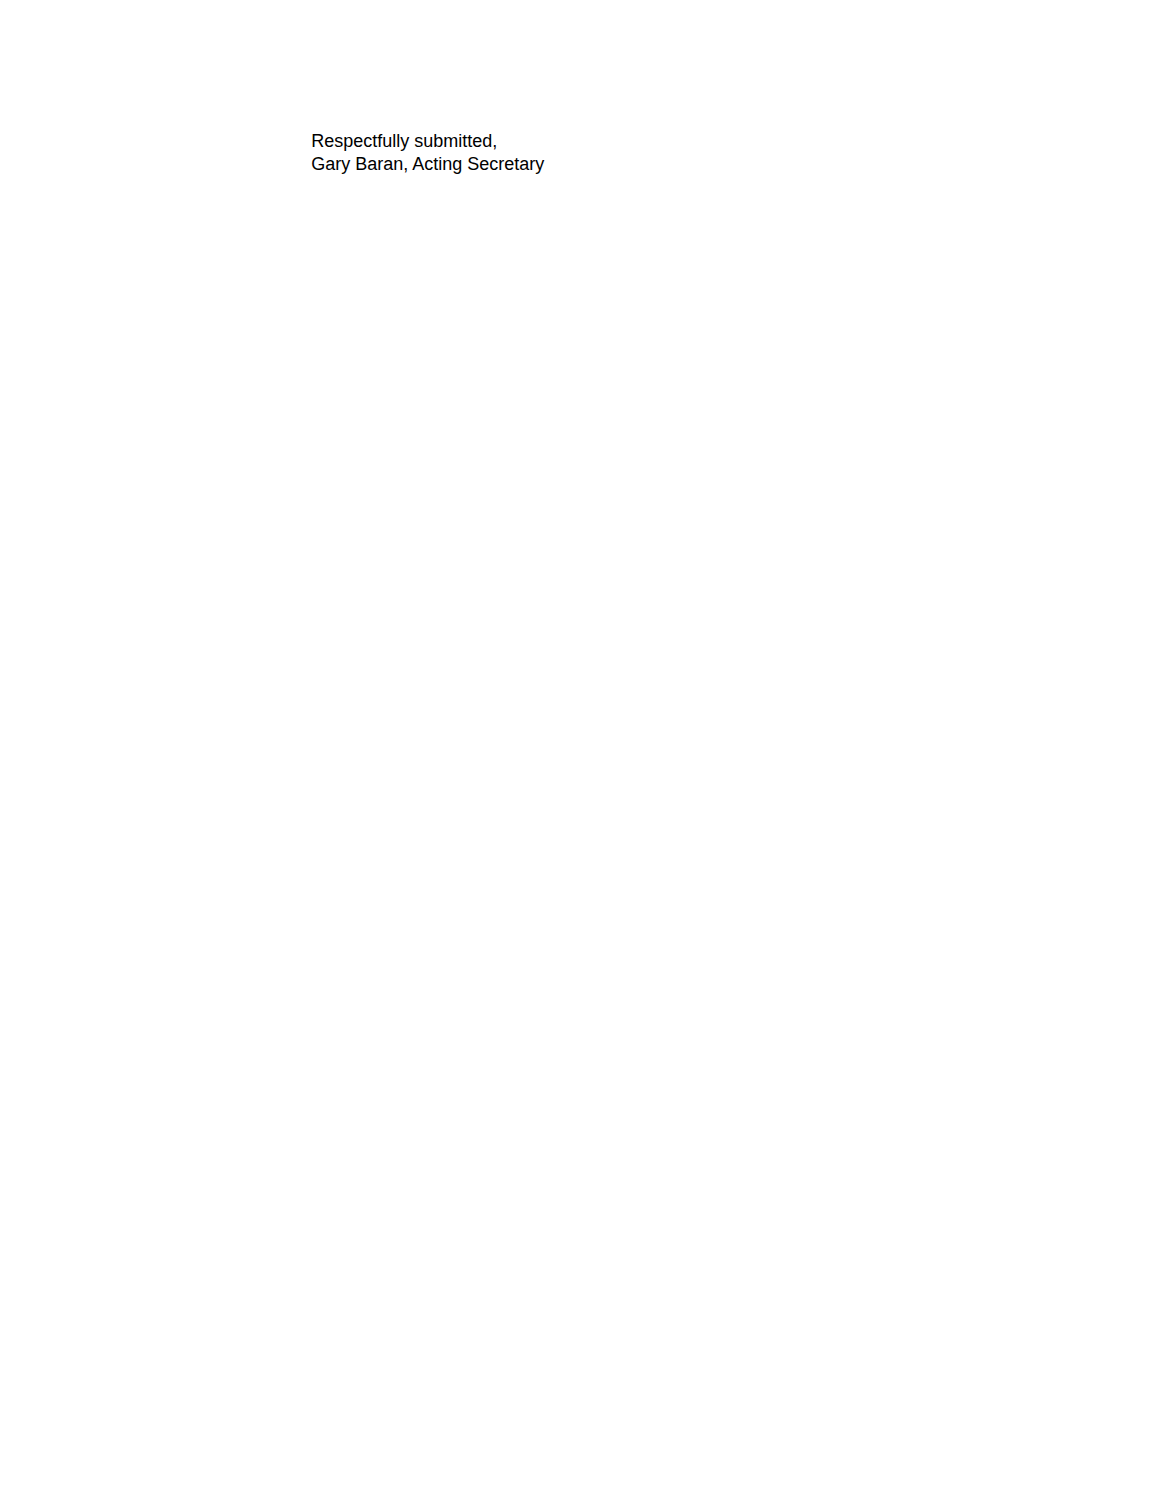Respectfully submitted, Gary Baran, Acting Secretary